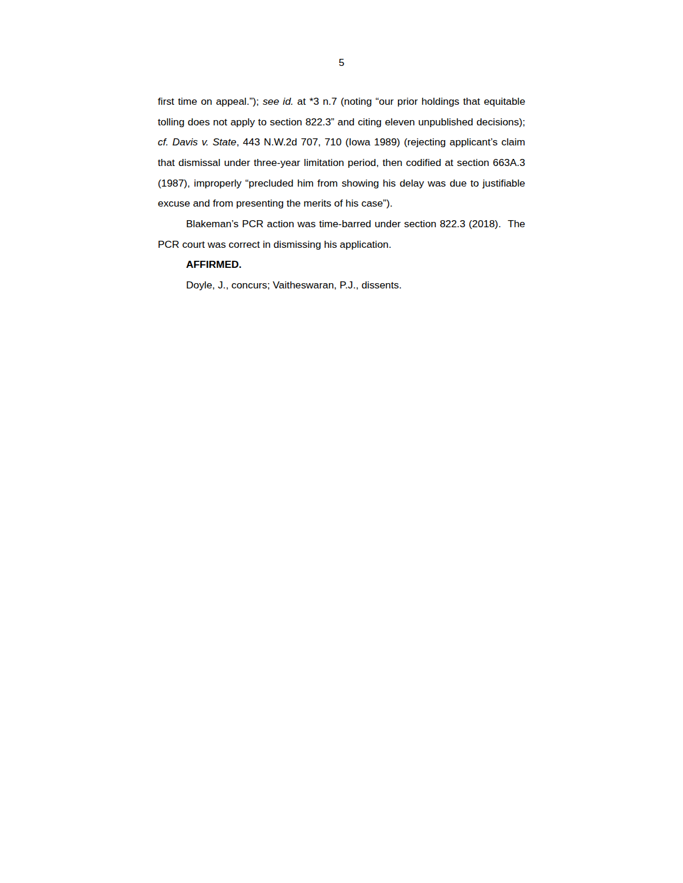5
first time on appeal.”); see id. at *3 n.7 (noting “our prior holdings that equitable tolling does not apply to section 822.3” and citing eleven unpublished decisions); cf. Davis v. State, 443 N.W.2d 707, 710 (Iowa 1989) (rejecting applicant’s claim that dismissal under three-year limitation period, then codified at section 663A.3 (1987), improperly “precluded him from showing his delay was due to justifiable excuse and from presenting the merits of his case”).
Blakeman’s PCR action was time-barred under section 822.3 (2018). The PCR court was correct in dismissing his application.
AFFIRMED.
Doyle, J., concurs; Vaitheswaran, P.J., dissents.